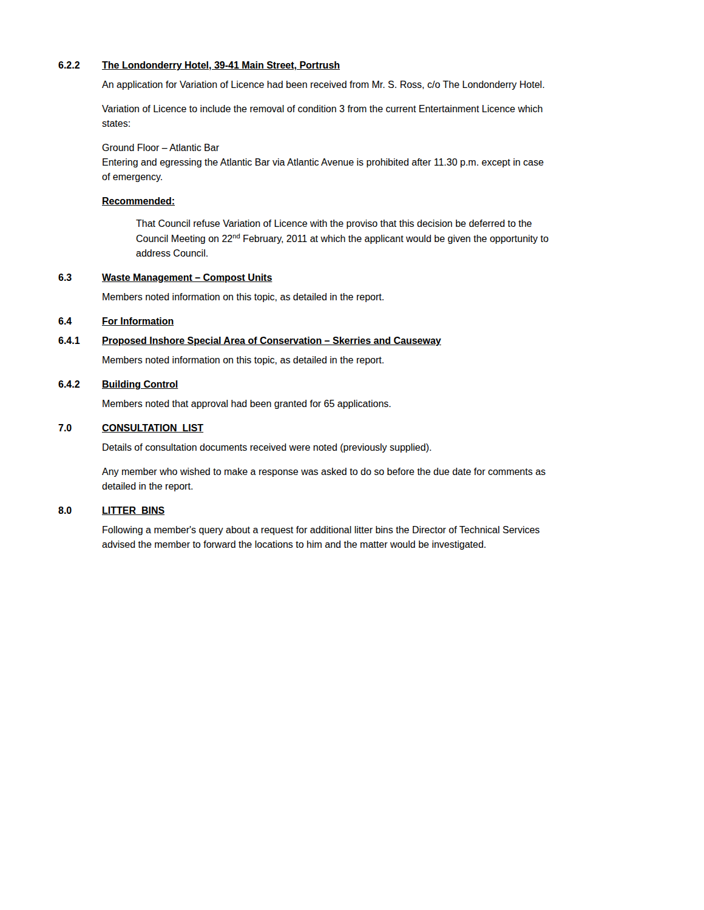6.2.2
The Londonderry Hotel, 39-41 Main Street, Portrush
An application for Variation of Licence had been received from Mr. S. Ross, c/o The Londonderry Hotel.
Variation of Licence to include the removal of condition 3 from the current Entertainment Licence which states:
Ground Floor – Atlantic Bar
Entering and egressing the Atlantic Bar via Atlantic Avenue is prohibited after 11.30 p.m. except in case of emergency.
Recommended:
That Council refuse Variation of Licence with the proviso that this decision be deferred to the Council Meeting on 22nd February, 2011 at which the applicant would be given the opportunity to address Council.
6.3
Waste Management – Compost Units
Members noted information on this topic, as detailed in the report.
6.4
For Information
6.4.1
Proposed Inshore Special Area of Conservation – Skerries and Causeway
Members noted information on this topic, as detailed in the report.
6.4.2
Building Control
Members noted that approval had been granted for 65 applications.
7.0
CONSULTATION LIST
Details of consultation documents received were noted (previously supplied).
Any member who wished to make a response was asked to do so before the due date for comments as detailed in the report.
8.0
LITTER BINS
Following a member's query about a request for additional litter bins the Director of Technical Services advised the member to forward the locations to him and the matter would be investigated.